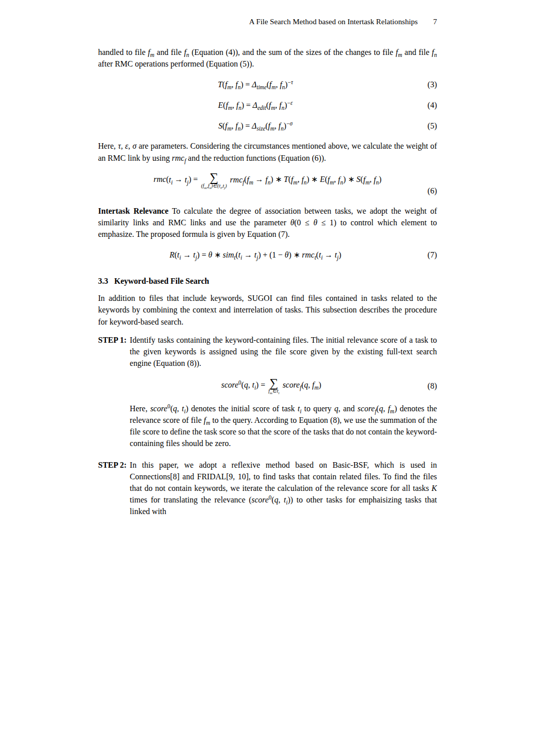A File Search Method based on Intertask Relationships 7
handled to file fm and file fn (Equation (4)), and the sum of the sizes of the changes to file fm and file fn after RMC operations performed (Equation (5)).
T(fm, fn) = Δtime(fm, fn)−τ (3)
E(fm, fn) = Δedit(fm, fn)−ε (4)
S(fm, fn) = Δsize(fm, fn)−σ (5)
Here, τ, ε, σ are parameters. Considering the circumstances mentioned above, we calculate the weight of an RMC link by using rmcf and the reduction functions (Equation (6)).
rmc(ti → tj) = ∑(fm,fn)∈(ti,tj) rmcf(fm → fn) ∗ T(fm, fn) ∗ E(fm, fn) ∗ S(fm, fn)
(6)
Intertask Relevance To calculate the degree of association between tasks, we adopt the weight of similarity links and RMC links and use the parameter θ(0 ≤ θ ≤ 1) to control which element to emphasize. The proposed formula is given by Equation (7).
R(ti → tj) = θ ∗ simt(ti → tj) + (1 − θ) ∗ rmct(ti → tj) (7)
3.3 Keyword-based File Search
In addition to files that include keywords, SUGOI can find files contained in tasks related to the keywords by combining the context and interrelation of tasks. This subsection describes the procedure for keyword-based search.
STEP 1:
Identify tasks containing the keyword-containing files. The initial relevance score of a task to the given keywords is assigned using the file score given by the existing full-text search engine (Equation (8)).
score0(q, ti) = ∑fm∈ti scoref(q, fm) (8)
Here, score0(q, ti) denotes the initial score of task ti to query q, and scoref(q, fm) denotes the relevance score of file fm to the query. According to Equation (8), we use the summation of the file score to define the task score so that the score of the tasks that do not contain the keyword-containing files should be zero.
STEP 2:
In this paper, we adopt a reflexive method based on Basic-BSF, which is used in Connections[8] and FRIDAL[9, 10], to find tasks that contain related files. To find the files that do not contain keywords, we iterate the calculation of the relevance score for all tasks K times for translating the relevance (score0(q, ti)) to other tasks for emphaisizing tasks that linked with